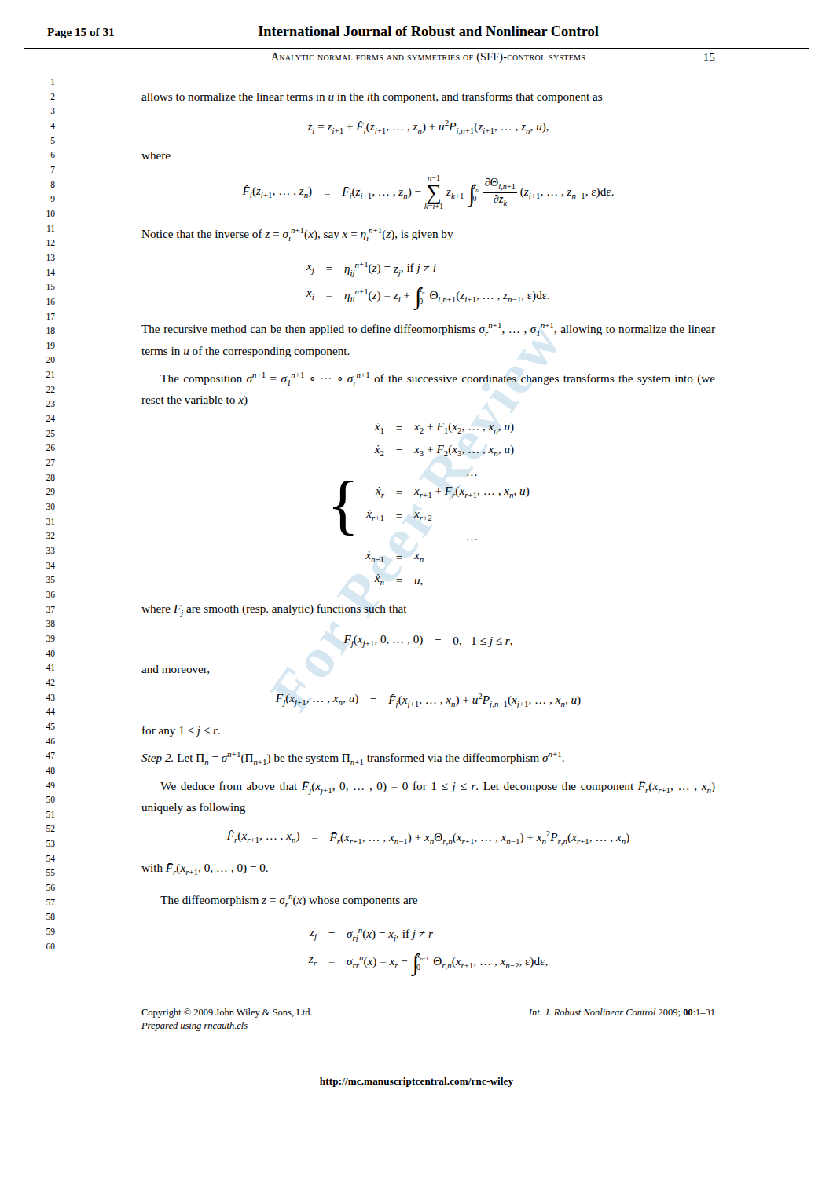Page 15 of 31
International Journal of Robust and Nonlinear Control
1
2
3
4
5
6
7
8
9
10
11
12
13
14
15
16
17
18
19
20
21
22
23
24
25
26
27
28
29
30
31
32
33
34
35
36
37
38
39
40
41
42
43
44
45
46
47
48
49
50
51
52
53
54
55
56
57
58
59
60
For Peer Review
Analytic normal forms and symmetries of (SFF)-control systems 15
allows to normalize the linear terms in u in the ith component, and transforms that component as
żi = zi+1 + F̂i(zi+1, … , zn) + u2Pi,n+1(zi+1, … , zn, u),
where
| F̂ i ( z i +1 , … , z n ) | = | F̄ i ( z i +1 , … , z n ) − n −1 ∑ k = i +1 z k +1 ∫ z n 0 ∂Θ i , n +1 ∂ z k ( z i +1 , … , z n −1 , ε)dε. |
Notice that the inverse of z = σin+1(x), say x = ηin+1(z), is given by
| x j | = | η ij n +1 ( z ) = z j , if j ≠ i |
| x i | = | η ii n +1 ( z ) = z i + ∫ z n 0 Θ i , n +1 ( z i +1 , … , z n −1 , ε)dε. |
The recursive method can be then applied to define diffeomorphisms σrn+1, … , σ1n+1, allowing to normalize the linear terms in u of the corresponding component.
The composition σn+1 = σ1n+1 ∘ ··· ∘ σrn+1 of the successive coordinates changes transforms the system into (we reset the variable to x)
| { | ẋ 1 | = | x 2 + F 1 ( x 2 , … , x n , u ) |
| ẋ 2 | = | x 3 + F 2 ( x 3 , … , x n , u ) |
| | | … |
| ẋ r | = | x r +1 + F r ( x r +1 , … , x n , u ) |
| ẋ r +1 | = | x r +2 |
| | | … |
| ẋ n −1 | = | x n |
| ẋ n | = | u , |
where Fj are smooth (resp. analytic) functions such that
| F j ( x j +1 , 0, … , 0) | = | 0, 1 ≤ j ≤ r , |
and moreover,
| F j ( x j +1 , … , x n , u ) | = | F̂ j ( x j +1 , … , x n ) + u 2 P j , n +1 ( x j +1 , … , x n , u ) |
for any 1 ≤ j ≤ r.
Step 2. Let Πn = σn+1(Πn+1) be the system Πn+1 transformed via the diffeomorphism σn+1.
We deduce from above that F̂j(xj+1, 0, … , 0) = 0 for 1 ≤ j ≤ r. Let decompose the component F̂r(xr+1, … , xn) uniquely as following
| F̂ r ( x r +1 , … , x n ) | = | F̄ r ( x r +1 , … , x n −1 ) + x n Θ r , n ( x r +1 , … , x n −1 ) + x n 2 P r , n ( x r +1 , … , x n ) |
with F̄r(xr+1, 0, … , 0) = 0.
The diffeomorphism z = σrn(x) whose components are
| z j | = | σ rj n ( x ) = x j , if j ≠ r |
| z r | = | σ rr n ( x ) = x r − ∫ x n −1 0 Θ r , n ( x r +1 , … , x n −2 , ε)dε, |
Copyright © 2009 John Wiley & Sons, Ltd.
Prepared using rncauth.cls
Int. J. Robust Nonlinear Control 2009; 00:1–31
http://mc.manuscriptcentral.com/rnc-wiley